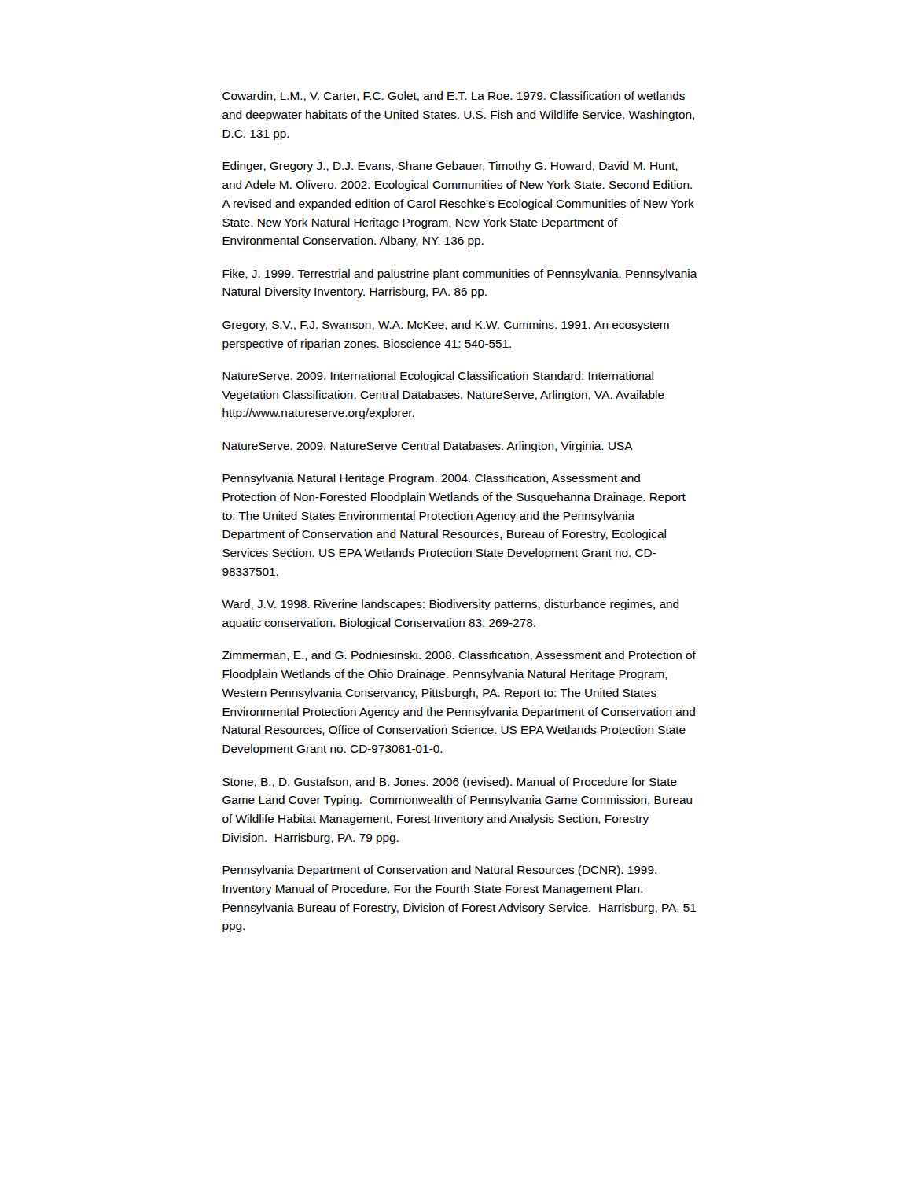Cowardin, L.M., V. Carter, F.C. Golet, and E.T. La Roe. 1979. Classification of wetlands and deepwater habitats of the United States. U.S. Fish and Wildlife Service. Washington, D.C. 131 pp.
Edinger, Gregory J., D.J. Evans, Shane Gebauer, Timothy G. Howard, David M. Hunt, and Adele M. Olivero. 2002. Ecological Communities of New York State. Second Edition. A revised and expanded edition of Carol Reschke's Ecological Communities of New York State. New York Natural Heritage Program, New York State Department of Environmental Conservation. Albany, NY. 136 pp.
Fike, J. 1999. Terrestrial and palustrine plant communities of Pennsylvania. Pennsylvania Natural Diversity Inventory. Harrisburg, PA. 86 pp.
Gregory, S.V., F.J. Swanson, W.A. McKee, and K.W. Cummins. 1991. An ecosystem perspective of riparian zones. Bioscience 41: 540-551.
NatureServe. 2009. International Ecological Classification Standard: International Vegetation Classification. Central Databases. NatureServe, Arlington, VA. Available http://www.natureserve.org/explorer.
NatureServe. 2009. NatureServe Central Databases. Arlington, Virginia. USA
Pennsylvania Natural Heritage Program. 2004. Classification, Assessment and Protection of Non-Forested Floodplain Wetlands of the Susquehanna Drainage. Report to: The United States Environmental Protection Agency and the Pennsylvania Department of Conservation and Natural Resources, Bureau of Forestry, Ecological Services Section. US EPA Wetlands Protection State Development Grant no. CD-98337501.
Ward, J.V. 1998. Riverine landscapes: Biodiversity patterns, disturbance regimes, and aquatic conservation. Biological Conservation 83: 269-278.
Zimmerman, E., and G. Podniesinski. 2008. Classification, Assessment and Protection of Floodplain Wetlands of the Ohio Drainage. Pennsylvania Natural Heritage Program, Western Pennsylvania Conservancy, Pittsburgh, PA. Report to: The United States Environmental Protection Agency and the Pennsylvania Department of Conservation and Natural Resources, Office of Conservation Science. US EPA Wetlands Protection State Development Grant no. CD-973081-01-0.
Stone, B., D. Gustafson, and B. Jones. 2006 (revised). Manual of Procedure for State Game Land Cover Typing. Commonwealth of Pennsylvania Game Commission, Bureau of Wildlife Habitat Management, Forest Inventory and Analysis Section, Forestry Division. Harrisburg, PA. 79 ppg.
Pennsylvania Department of Conservation and Natural Resources (DCNR). 1999. Inventory Manual of Procedure. For the Fourth State Forest Management Plan. Pennsylvania Bureau of Forestry, Division of Forest Advisory Service. Harrisburg, PA. 51 ppg.